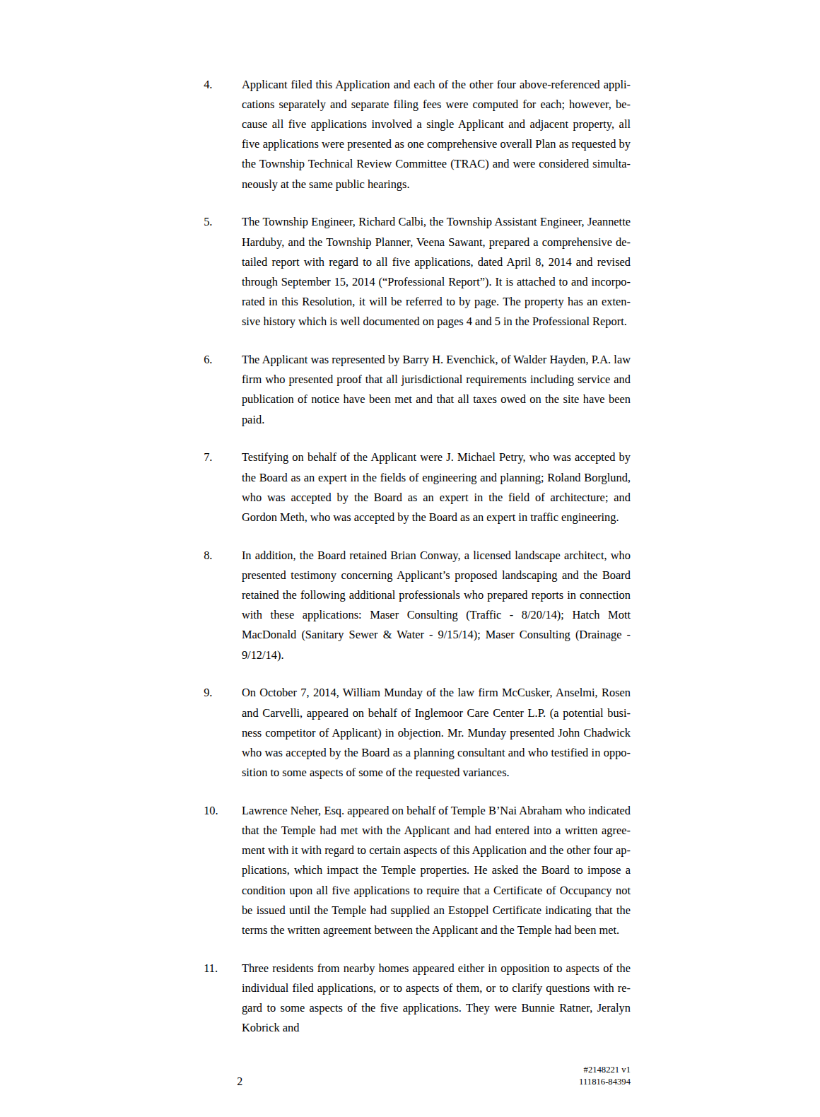4. Applicant filed this Application and each of the other four above-referenced applications separately and separate filing fees were computed for each; however, because all five applications involved a single Applicant and adjacent property, all five applications were presented as one comprehensive overall Plan as requested by the Township Technical Review Committee (TRAC) and were considered simultaneously at the same public hearings.
5. The Township Engineer, Richard Calbi, the Township Assistant Engineer, Jeannette Harduby, and the Township Planner, Veena Sawant, prepared a comprehensive detailed report with regard to all five applications, dated April 8, 2014 and revised through September 15, 2014 (“Professional Report”). It is attached to and incorporated in this Resolution, it will be referred to by page. The property has an extensive history which is well documented on pages 4 and 5 in the Professional Report.
6. The Applicant was represented by Barry H. Evenchick, of Walder Hayden, P.A. law firm who presented proof that all jurisdictional requirements including service and publication of notice have been met and that all taxes owed on the site have been paid.
7. Testifying on behalf of the Applicant were J. Michael Petry, who was accepted by the Board as an expert in the fields of engineering and planning; Roland Borglund, who was accepted by the Board as an expert in the field of architecture; and Gordon Meth, who was accepted by the Board as an expert in traffic engineering.
8. In addition, the Board retained Brian Conway, a licensed landscape architect, who presented testimony concerning Applicant’s proposed landscaping and the Board retained the following additional professionals who prepared reports in connection with these applications: Maser Consulting (Traffic - 8/20/14); Hatch Mott MacDonald (Sanitary Sewer & Water - 9/15/14); Maser Consulting (Drainage - 9/12/14).
9. On October 7, 2014, William Munday of the law firm McCusker, Anselmi, Rosen and Carvelli, appeared on behalf of Inglemoor Care Center L.P. (a potential business competitor of Applicant) in objection. Mr. Munday presented John Chadwick who was accepted by the Board as a planning consultant and who testified in opposition to some aspects of some of the requested variances.
10. Lawrence Neher, Esq. appeared on behalf of Temple B’Nai Abraham who indicated that the Temple had met with the Applicant and had entered into a written agreement with it with regard to certain aspects of this Application and the other four applications, which impact the Temple properties. He asked the Board to impose a condition upon all five applications to require that a Certificate of Occupancy not be issued until the Temple had supplied an Estoppel Certificate indicating that the terms the written agreement between the Applicant and the Temple had been met.
11. Three residents from nearby homes appeared either in opposition to aspects of the individual filed applications, or to aspects of them, or to clarify questions with regard to some aspects of the five applications. They were Bunnie Ratner, Jeralyn Kobrick and
2 #2148221 v1
111816-84394